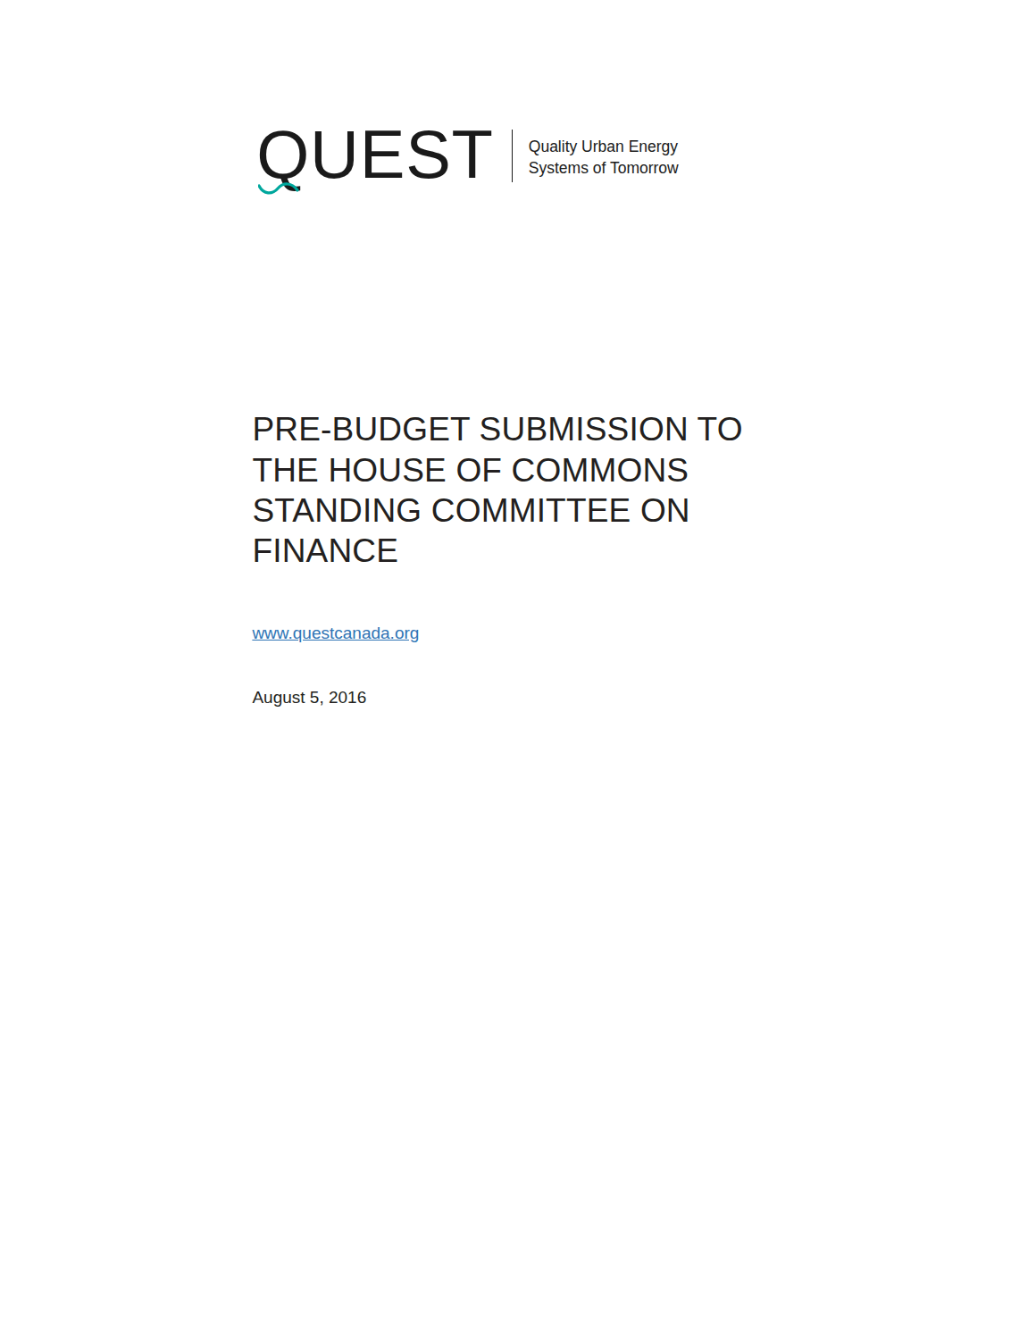QUEST
Quality Urban Energy
Systems of Tomorrow
PRE-BUDGET SUBMISSION TO THE HOUSE OF COMMONS STANDING COMMITTEE ON FINANCE
www.questcanada.org
August 5, 2016